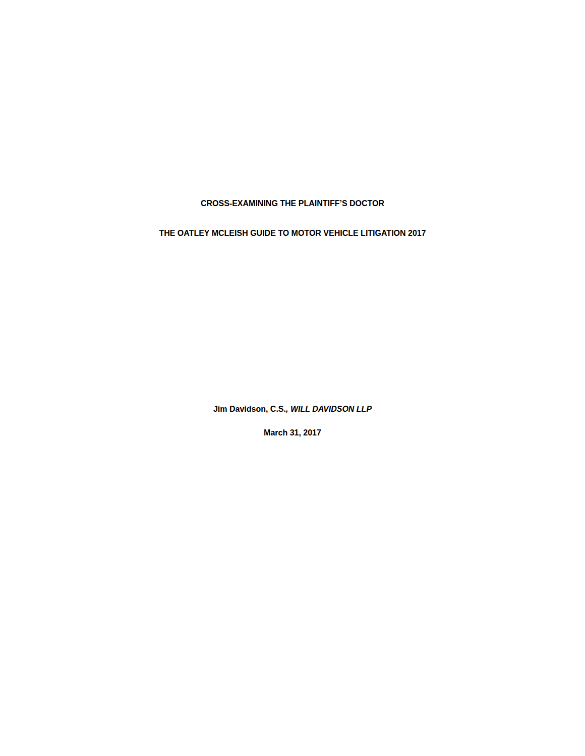CROSS-EXAMINING THE PLAINTIFF’S DOCTOR
THE OATLEY MCLEISH GUIDE TO MOTOR VEHICLE LITIGATION 2017
Jim Davidson, C.S., WILL DAVIDSON LLP
March 31, 2017